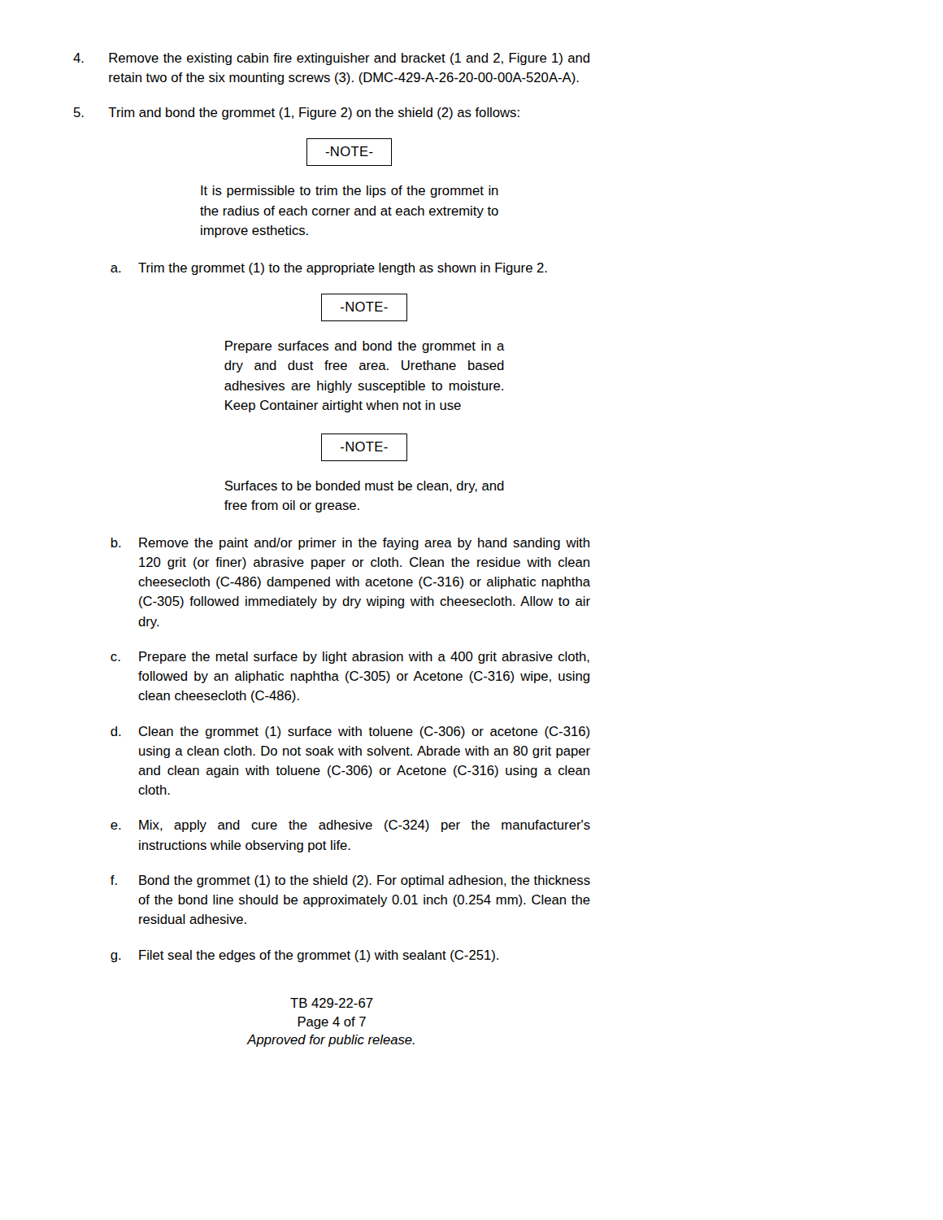4. Remove the existing cabin fire extinguisher and bracket (1 and 2, Figure 1) and retain two of the six mounting screws (3). (DMC-429-A-26-20-00-00A-520A-A).
5. Trim and bond the grommet (1, Figure 2) on the shield (2) as follows:
-NOTE-
It is permissible to trim the lips of the grommet in the radius of each corner and at each extremity to improve esthetics.
a. Trim the grommet (1) to the appropriate length as shown in Figure 2.
-NOTE-
Prepare surfaces and bond the grommet in a dry and dust free area. Urethane based adhesives are highly susceptible to moisture. Keep Container airtight when not in use
-NOTE-
Surfaces to be bonded must be clean, dry, and free from oil or grease.
b. Remove the paint and/or primer in the faying area by hand sanding with 120 grit (or finer) abrasive paper or cloth. Clean the residue with clean cheesecloth (C-486) dampened with acetone (C-316) or aliphatic naphtha (C-305) followed immediately by dry wiping with cheesecloth. Allow to air dry.
c. Prepare the metal surface by light abrasion with a 400 grit abrasive cloth, followed by an aliphatic naphtha (C-305) or Acetone (C-316) wipe, using clean cheesecloth (C-486).
d. Clean the grommet (1) surface with toluene (C-306) or acetone (C-316) using a clean cloth. Do not soak with solvent. Abrade with an 80 grit paper and clean again with toluene (C-306) or Acetone (C-316) using a clean cloth.
e. Mix, apply and cure the adhesive (C-324) per the manufacturer's instructions while observing pot life.
f. Bond the grommet (1) to the shield (2). For optimal adhesion, the thickness of the bond line should be approximately 0.01 inch (0.254 mm). Clean the residual adhesive.
g. Filet seal the edges of the grommet (1) with sealant (C-251).
TB 429-22-67
Page 4 of 7
Approved for public release.